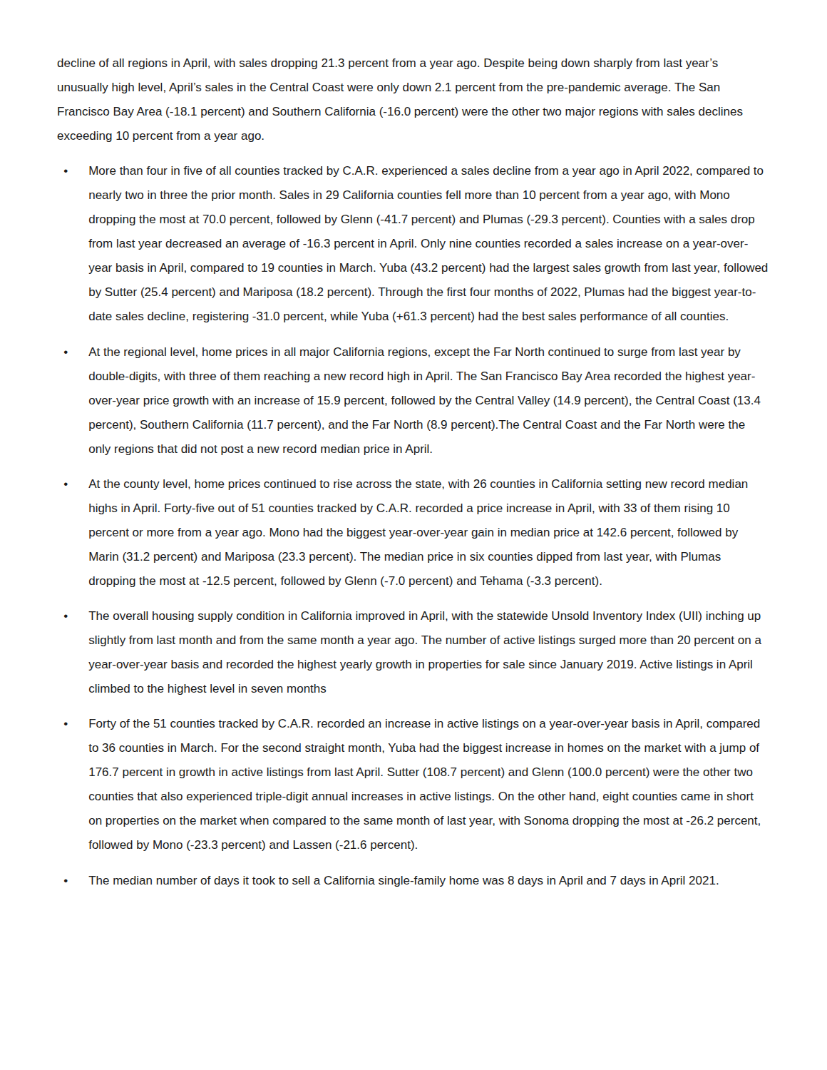decline of all regions in April, with sales dropping 21.3 percent from a year ago. Despite being down sharply from last year’s unusually high level, April’s sales in the Central Coast were only down 2.1 percent from the pre-pandemic average. The San Francisco Bay Area (-18.1 percent) and Southern California (-16.0 percent) were the other two major regions with sales declines exceeding 10 percent from a year ago.
More than four in five of all counties tracked by C.A.R. experienced a sales decline from a year ago in April 2022, compared to nearly two in three the prior month. Sales in 29 California counties fell more than 10 percent from a year ago, with Mono dropping the most at 70.0 percent, followed by Glenn (-41.7 percent) and Plumas (-29.3 percent). Counties with a sales drop from last year decreased an average of -16.3 percent in April. Only nine counties recorded a sales increase on a year-over-year basis in April, compared to 19 counties in March. Yuba (43.2 percent) had the largest sales growth from last year, followed by Sutter (25.4 percent) and Mariposa (18.2 percent). Through the first four months of 2022, Plumas had the biggest year-to-date sales decline, registering -31.0 percent, while Yuba (+61.3 percent) had the best sales performance of all counties.
At the regional level, home prices in all major California regions, except the Far North continued to surge from last year by double-digits, with three of them reaching a new record high in April. The San Francisco Bay Area recorded the highest year-over-year price growth with an increase of 15.9 percent, followed by the Central Valley (14.9 percent), the Central Coast (13.4 percent), Southern California (11.7 percent), and the Far North (8.9 percent).The Central Coast and the Far North were the only regions that did not post a new record median price in April.
At the county level, home prices continued to rise across the state, with 26 counties in California setting new record median highs in April. Forty-five out of 51 counties tracked by C.A.R. recorded a price increase in April, with 33 of them rising 10 percent or more from a year ago. Mono had the biggest year-over-year gain in median price at 142.6 percent, followed by Marin (31.2 percent) and Mariposa (23.3 percent). The median price in six counties dipped from last year, with Plumas dropping the most at -12.5 percent, followed by Glenn (-7.0 percent) and Tehama (-3.3 percent).
The overall housing supply condition in California improved in April, with the statewide Unsold Inventory Index (UII) inching up slightly from last month and from the same month a year ago. The number of active listings surged more than 20 percent on a year-over-year basis and recorded the highest yearly growth in properties for sale since January 2019. Active listings in April climbed to the highest level in seven months
Forty of the 51 counties tracked by C.A.R. recorded an increase in active listings on a year-over-year basis in April, compared to 36 counties in March. For the second straight month, Yuba had the biggest increase in homes on the market with a jump of 176.7 percent in growth in active listings from last April. Sutter (108.7 percent) and Glenn (100.0 percent) were the other two counties that also experienced triple-digit annual increases in active listings. On the other hand, eight counties came in short on properties on the market when compared to the same month of last year, with Sonoma dropping the most at -26.2 percent, followed by Mono (-23.3 percent) and Lassen (-21.6 percent).
The median number of days it took to sell a California single-family home was 8 days in April and 7 days in April 2021.